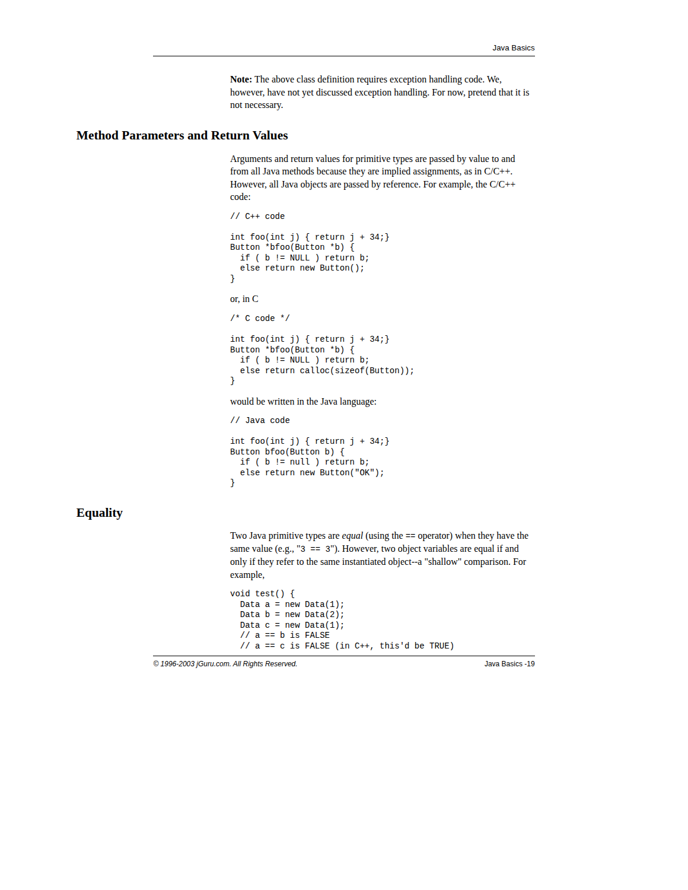Java Basics
Note: The above class definition requires exception handling code. We, however, have not yet discussed exception handling. For now, pretend that it is not necessary.
Method Parameters and Return Values
Arguments and return values for primitive types are passed by value to and from all Java methods because they are implied assignments, as in C/C++. However, all Java objects are passed by reference. For example, the C/C++ code:
// C++ code

int foo(int j) { return j + 34;}
Button *bfoo(Button *b) {
  if ( b != NULL ) return b;
  else return new Button();
}
or, in C
/* C code */

int foo(int j) { return j + 34;}
Button *bfoo(Button *b) {
  if ( b != NULL ) return b;
  else return calloc(sizeof(Button));
}
would be written in the Java language:
// Java code

int foo(int j) { return j + 34;}
Button bfoo(Button b) {
  if ( b != null ) return b;
  else return new Button("OK");
}
Equality
Two Java primitive types are equal (using the == operator) when they have the same value (e.g., "3 == 3"). However, two object variables are equal if and only if they refer to the same instantiated object--a "shallow" comparison. For example,
void test() {
  Data a = new Data(1);
  Data b = new Data(2);
  Data c = new Data(1);
  // a == b is FALSE
  // a == c is FALSE (in C++, this'd be TRUE)
© 1996-2003 jGuru.com. All Rights Reserved. Java Basics -19